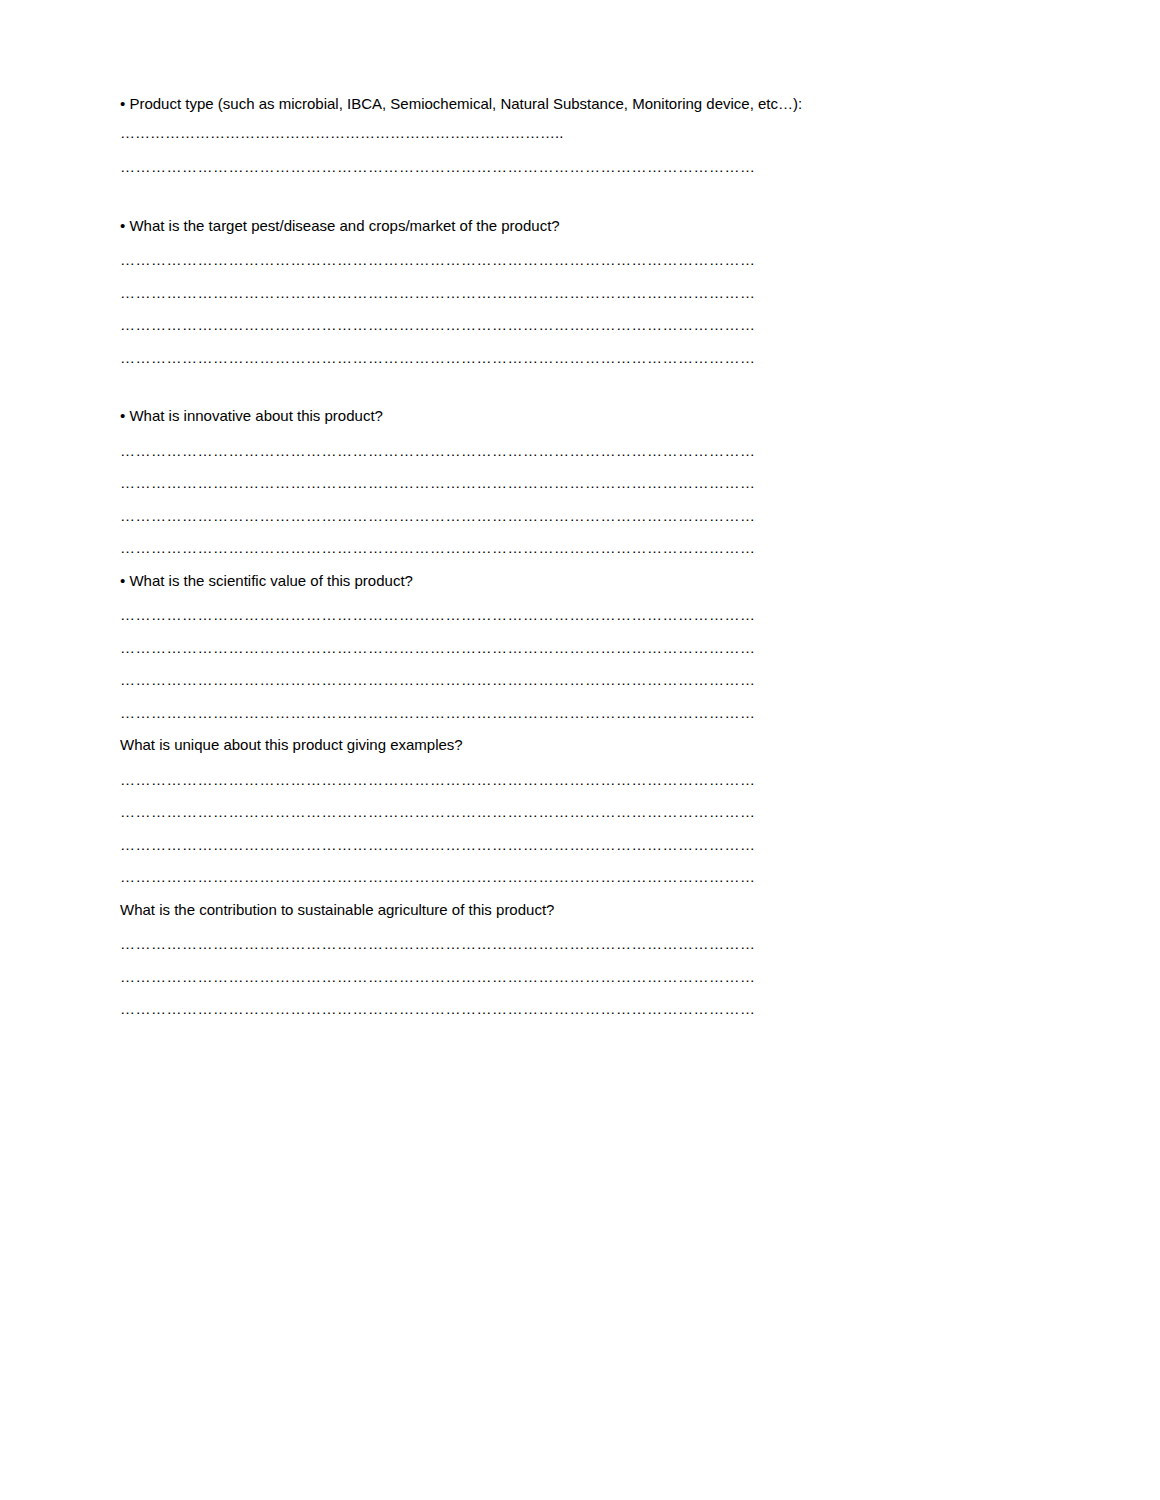• Product type (such as microbial, IBCA, Semiochemical, Natural Substance, Monitoring device, etc…): ……………………………………………………………………………..
……………………………………………………………………………………………………………
• What is the target pest/disease and crops/market of the product?
……………………………………………………………………………………………………………
……………………………………………………………………………………………………………
……………………………………………………………………………………………………………
……………………………………………………………………………………………………………
• What is innovative about this product?
……………………………………………………………………………………………………………
……………………………………………………………………………………………………………
……………………………………………………………………………………………………………
……………………………………………………………………………………………………………
• What is the scientific value of this product?
……………………………………………………………………………………………………………
……………………………………………………………………………………………………………
……………………………………………………………………………………………………………
……………………………………………………………………………………………………………
What is unique about this product giving examples?
……………………………………………………………………………………………………………
……………………………………………………………………………………………………………
……………………………………………………………………………………………………………
……………………………………………………………………………………………………………
What is the contribution to sustainable agriculture of this product?
……………………………………………………………………………………………………………
……………………………………………………………………………………………………………
……………………………………………………………………………………………………………